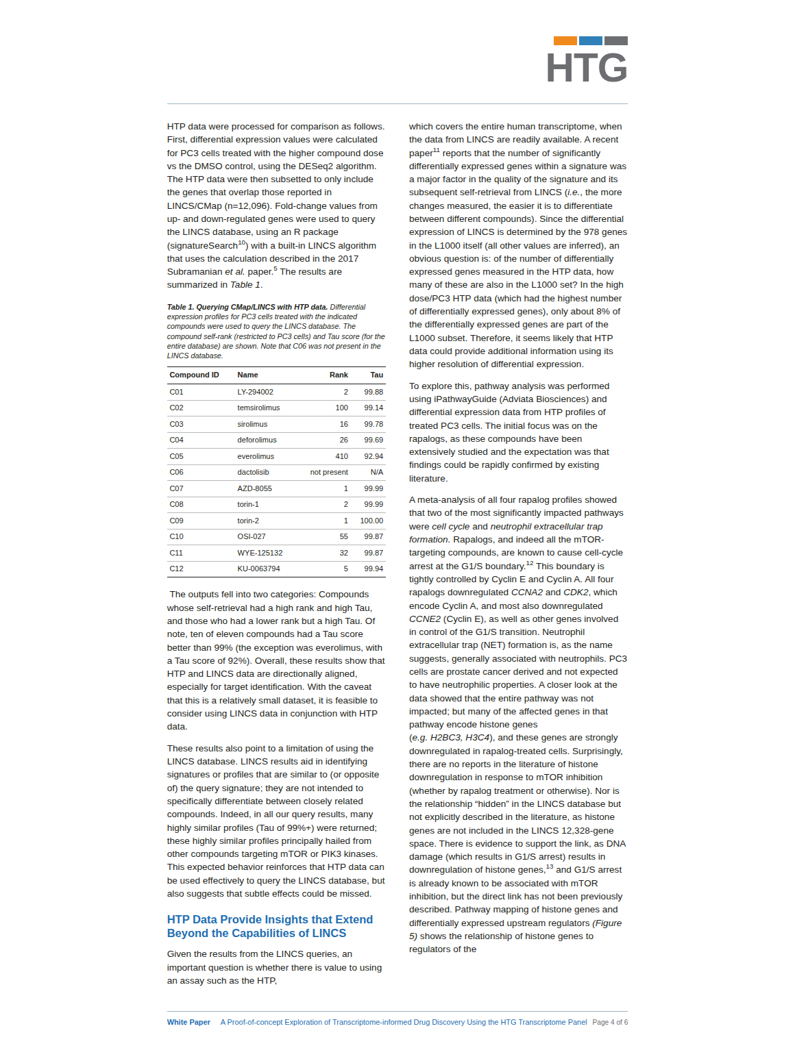HTG
HTP data were processed for comparison as follows. First, differential expression values were calculated for PC3 cells treated with the higher compound dose vs the DMSO control, using the DESeq2 algorithm. The HTP data were then subsetted to only include the genes that overlap those reported in LINCS/CMap (n=12,096). Fold-change values from up- and down-regulated genes were used to query the LINCS database, using an R package (signatureSearch10) with a built-in LINCS algorithm that uses the calculation described in the 2017 Subramanian et al. paper.5 The results are summarized in Table 1.
Table 1. Querying CMap/LINCS with HTP data. Differential expression profiles for PC3 cells treated with the indicated compounds were used to query the LINCS database. The compound self-rank (restricted to PC3 cells) and Tau score (for the entire database) are shown. Note that C06 was not present in the LINCS database.
| Compound ID | Name | Rank | Tau |
| --- | --- | --- | --- |
| C01 | LY-294002 | 2 | 99.88 |
| C02 | temsirolimus | 100 | 99.14 |
| C03 | sirolimus | 16 | 99.78 |
| C04 | deforolimus | 26 | 99.69 |
| C05 | everolimus | 410 | 92.94 |
| C06 | dactolisib | not present | N/A |
| C07 | AZD-8055 | 1 | 99.99 |
| C08 | torin-1 | 2 | 99.99 |
| C09 | torin-2 | 1 | 100.00 |
| C10 | OSI-027 | 55 | 99.87 |
| C11 | WYE-125132 | 32 | 99.87 |
| C12 | KU-0063794 | 5 | 99.94 |
The outputs fell into two categories: Compounds whose self-retrieval had a high rank and high Tau, and those who had a lower rank but a high Tau. Of note, ten of eleven compounds had a Tau score better than 99% (the exception was everolimus, with a Tau score of 92%). Overall, these results show that HTP and LINCS data are directionally aligned, especially for target identification. With the caveat that this is a relatively small dataset, it is feasible to consider using LINCS data in conjunction with HTP data.
These results also point to a limitation of using the LINCS database. LINCS results aid in identifying signatures or profiles that are similar to (or opposite of) the query signature; they are not intended to specifically differentiate between closely related compounds. Indeed, in all our query results, many highly similar profiles (Tau of 99%+) were returned; these highly similar profiles principally hailed from other compounds targeting mTOR or PIK3 kinases. This expected behavior reinforces that HTP data can be used effectively to query the LINCS database, but also suggests that subtle effects could be missed.
HTP Data Provide Insights that Extend
Beyond the Capabilities of LINCS
Given the results from the LINCS queries, an important question is whether there is value to using an assay such as the HTP,
which covers the entire human transcriptome, when the data from LINCS are readily available. A recent paper11 reports that the number of significantly differentially expressed genes within a signature was a major factor in the quality of the signature and its subsequent self-retrieval from LINCS (i.e., the more changes measured, the easier it is to differentiate between different compounds). Since the differential expression of LINCS is determined by the 978 genes in the L1000 itself (all other values are inferred), an obvious question is: of the number of differentially expressed genes measured in the HTP data, how many of these are also in the L1000 set? In the high dose/PC3 HTP data (which had the highest number of differentially expressed genes), only about 8% of the differentially expressed genes are part of the L1000 subset. Therefore, it seems likely that HTP data could provide additional information using its higher resolution of differential expression.
To explore this, pathway analysis was performed using iPathwayGuide (Adviata Biosciences) and differential expression data from HTP profiles of treated PC3 cells. The initial focus was on the rapalogs, as these compounds have been extensively studied and the expectation was that findings could be rapidly confirmed by existing literature.
A meta-analysis of all four rapalog profiles showed that two of the most significantly impacted pathways were cell cycle and neutrophil extracellular trap formation. Rapalogs, and indeed all the mTOR-targeting compounds, are known to cause cell-cycle arrest at the G1/S boundary.12 This boundary is tightly controlled by Cyclin E and Cyclin A. All four rapalogs downregulated CCNA2 and CDK2, which encode Cyclin A, and most also downregulated CCNE2 (Cyclin E), as well as other genes involved in control of the G1/S transition. Neutrophil extracellular trap (NET) formation is, as the name suggests, generally associated with neutrophils. PC3 cells are prostate cancer derived and not expected to have neutrophilic properties. A closer look at the data showed that the entire pathway was not impacted; but many of the affected genes in that pathway encode histone genes
(e.g. H2BC3, H3C4), and these genes are strongly downregulated in rapalog-treated cells. Surprisingly, there are no reports in the literature of histone downregulation in response to mTOR inhibition (whether by rapalog treatment or otherwise). Nor is the relationship “hidden” in the LINCS database but not explicitly described in the literature, as histone genes are not included in the LINCS 12,328-gene space. There is evidence to support the link, as DNA damage (which results in G1/S arrest) results in downregulation of histone genes,13 and G1/S arrest is already known to be associated with mTOR inhibition, but the direct link has not been previously described. Pathway mapping of histone genes and differentially expressed upstream regulators (Figure 5) shows the relationship of histone genes to regulators of the
White Paper A Proof-of-concept Exploration of Transcriptome-informed Drug Discovery Using the HTG Transcriptome Panel
Page 4 of 6